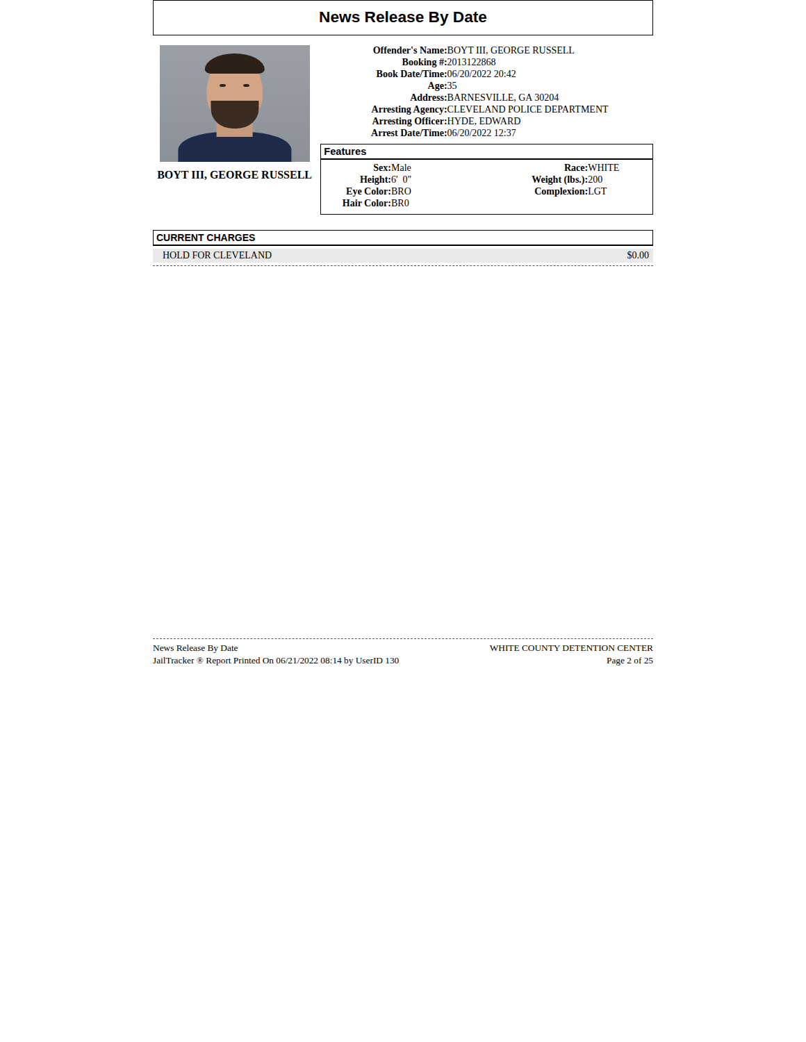News Release By Date
BOYT III, GEORGE RUSSELL
| Offender's Name: | BOYT III, GEORGE RUSSELL |
| Booking #: | 2013122868 |
| Book Date/Time: | 06/20/2022 20:42 |
| Age: | 35 |
| Address: | BARNESVILLE, GA 30204 |
| Arresting Agency: | CLEVELAND POLICE DEPARTMENT |
| Arresting Officer: | HYDE, EDWARD |
| Arrest Date/Time: | 06/20/2022 12:37 |
Features
| Sex: | Male | Race: | WHITE |
| Height: | 6' 0" | Weight (lbs.): | 200 |
| Eye Color: | BRO | Complexion: | LGT |
| Hair Color: | BR0 | | |
CURRENT CHARGES
HOLD FOR CLEVELAND $0.00
News Release By Date
JailTracker ® Report Printed On 06/21/2022 08:14 by UserID 130
WHITE COUNTY DETENTION CENTER
Page 2 of 25